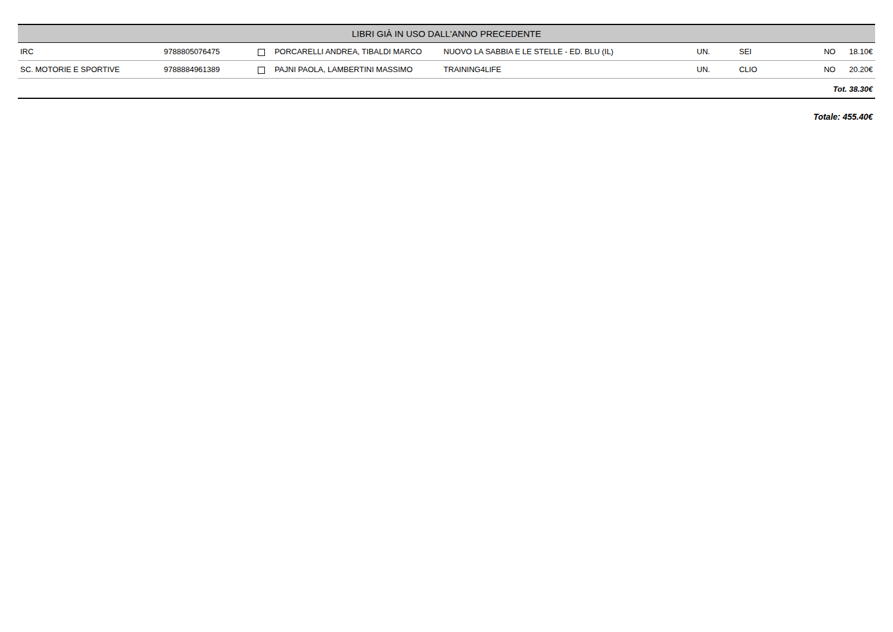LIBRI GIÀ IN USO DALL'ANNO PRECEDENTE
| IRC | 9788805076475 | | PORCARELLI ANDREA, TIBALDI MARCO | NUOVO LA SABBIA E LE STELLE - ED. BLU (IL) | UN. | SEI | NO | 18.10€ |
| SC. MOTORIE E SPORTIVE | 9788884961389 | | PAJNI PAOLA, LAMBERTINI MASSIMO | TRAINING4LIFE | UN. | CLIO | NO | 20.20€ |
| Tot. 38.30€ |
Totale: 455.40€